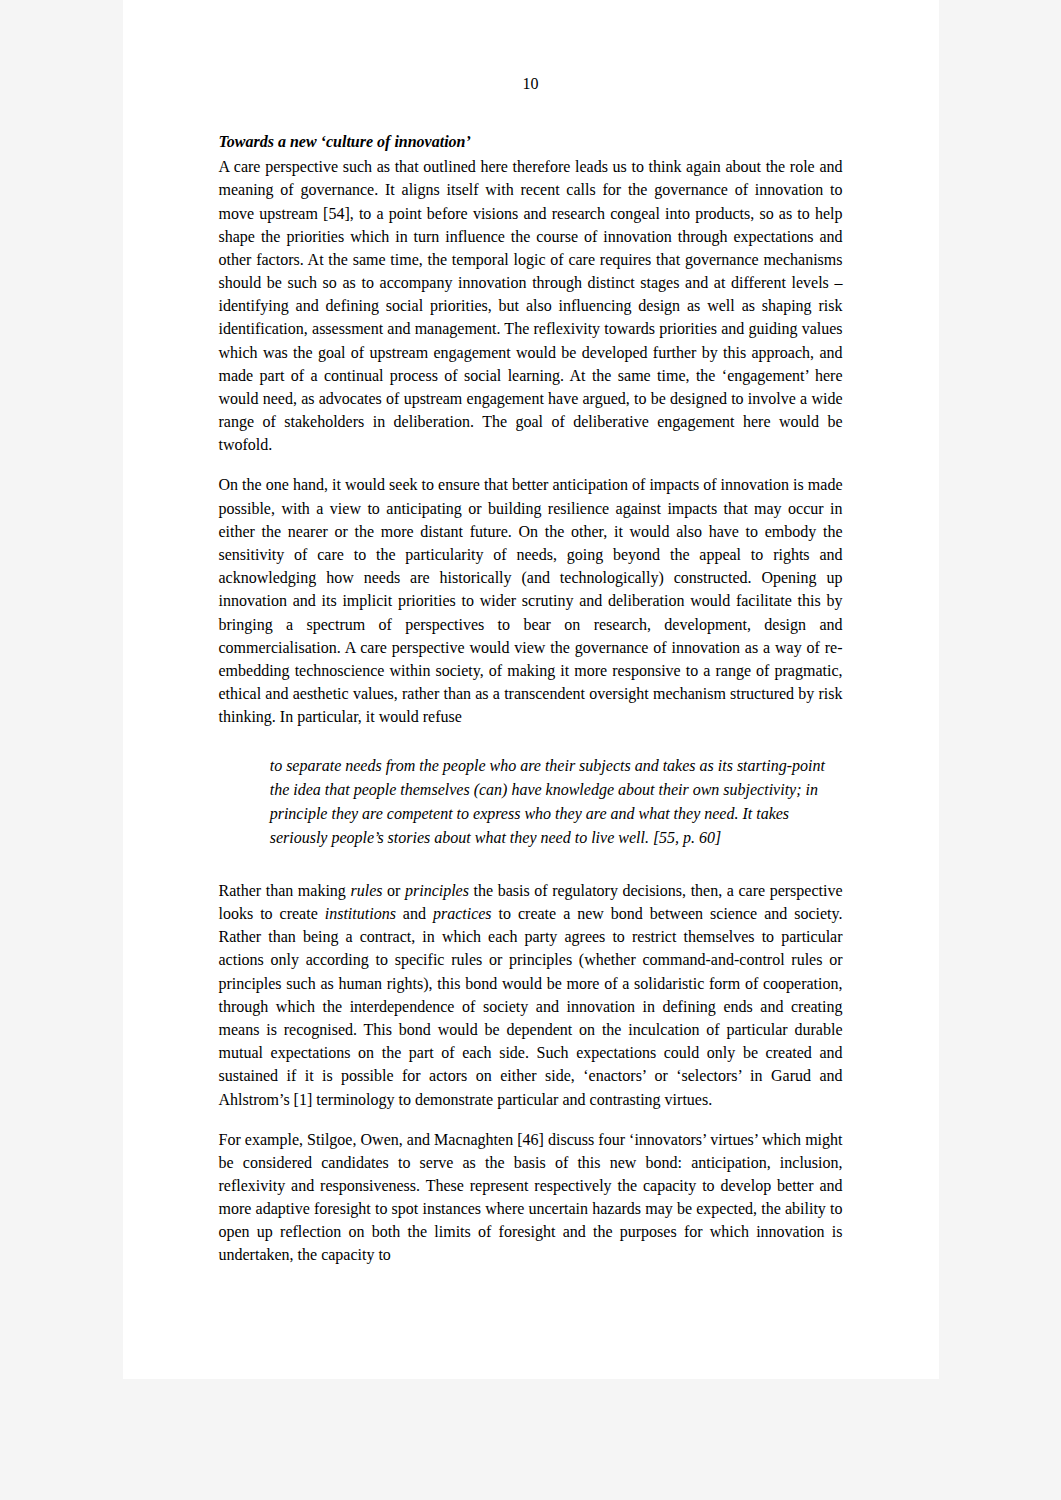10
Towards a new ‘culture of innovation’
A care perspective such as that outlined here therefore leads us to think again about the role and meaning of governance. It aligns itself with recent calls for the governance of innovation to move upstream [54], to a point before visions and research congeal into products, so as to help shape the priorities which in turn influence the course of innovation through expectations and other factors. At the same time, the temporal logic of care requires that governance mechanisms should be such so as to accompany innovation through distinct stages and at different levels – identifying and defining social priorities, but also influencing design as well as shaping risk identification, assessment and management. The reflexivity towards priorities and guiding values which was the goal of upstream engagement would be developed further by this approach, and made part of a continual process of social learning. At the same time, the ‘engagement’ here would need, as advocates of upstream engagement have argued, to be designed to involve a wide range of stakeholders in deliberation. The goal of deliberative engagement here would be twofold.
On the one hand, it would seek to ensure that better anticipation of impacts of innovation is made possible, with a view to anticipating or building resilience against impacts that may occur in either the nearer or the more distant future. On the other, it would also have to embody the sensitivity of care to the particularity of needs, going beyond the appeal to rights and acknowledging how needs are historically (and technologically) constructed. Opening up innovation and its implicit priorities to wider scrutiny and deliberation would facilitate this by bringing a spectrum of perspectives to bear on research, development, design and commercialisation. A care perspective would view the governance of innovation as a way of re-embedding technoscience within society, of making it more responsive to a range of pragmatic, ethical and aesthetic values, rather than as a transcendent oversight mechanism structured by risk thinking. In particular, it would refuse
to separate needs from the people who are their subjects and takes as its starting-point the idea that people themselves (can) have knowledge about their own subjectivity; in principle they are competent to express who they are and what they need. It takes seriously people’s stories about what they need to live well. [55, p. 60]
Rather than making rules or principles the basis of regulatory decisions, then, a care perspective looks to create institutions and practices to create a new bond between science and society. Rather than being a contract, in which each party agrees to restrict themselves to particular actions only according to specific rules or principles (whether command-and-control rules or principles such as human rights), this bond would be more of a solidaristic form of cooperation, through which the interdependence of society and innovation in defining ends and creating means is recognised. This bond would be dependent on the inculcation of particular durable mutual expectations on the part of each side. Such expectations could only be created and sustained if it is possible for actors on either side, ‘enactors’ or ‘selectors’ in Garud and Ahlstrom’s [1] terminology to demonstrate particular and contrasting virtues.
For example, Stilgoe, Owen, and Macnaghten [46] discuss four ‘innovators’ virtues’ which might be considered candidates to serve as the basis of this new bond: anticipation, inclusion, reflexivity and responsiveness. These represent respectively the capacity to develop better and more adaptive foresight to spot instances where uncertain hazards may be expected, the ability to open up reflection on both the limits of foresight and the purposes for which innovation is undertaken, the capacity to